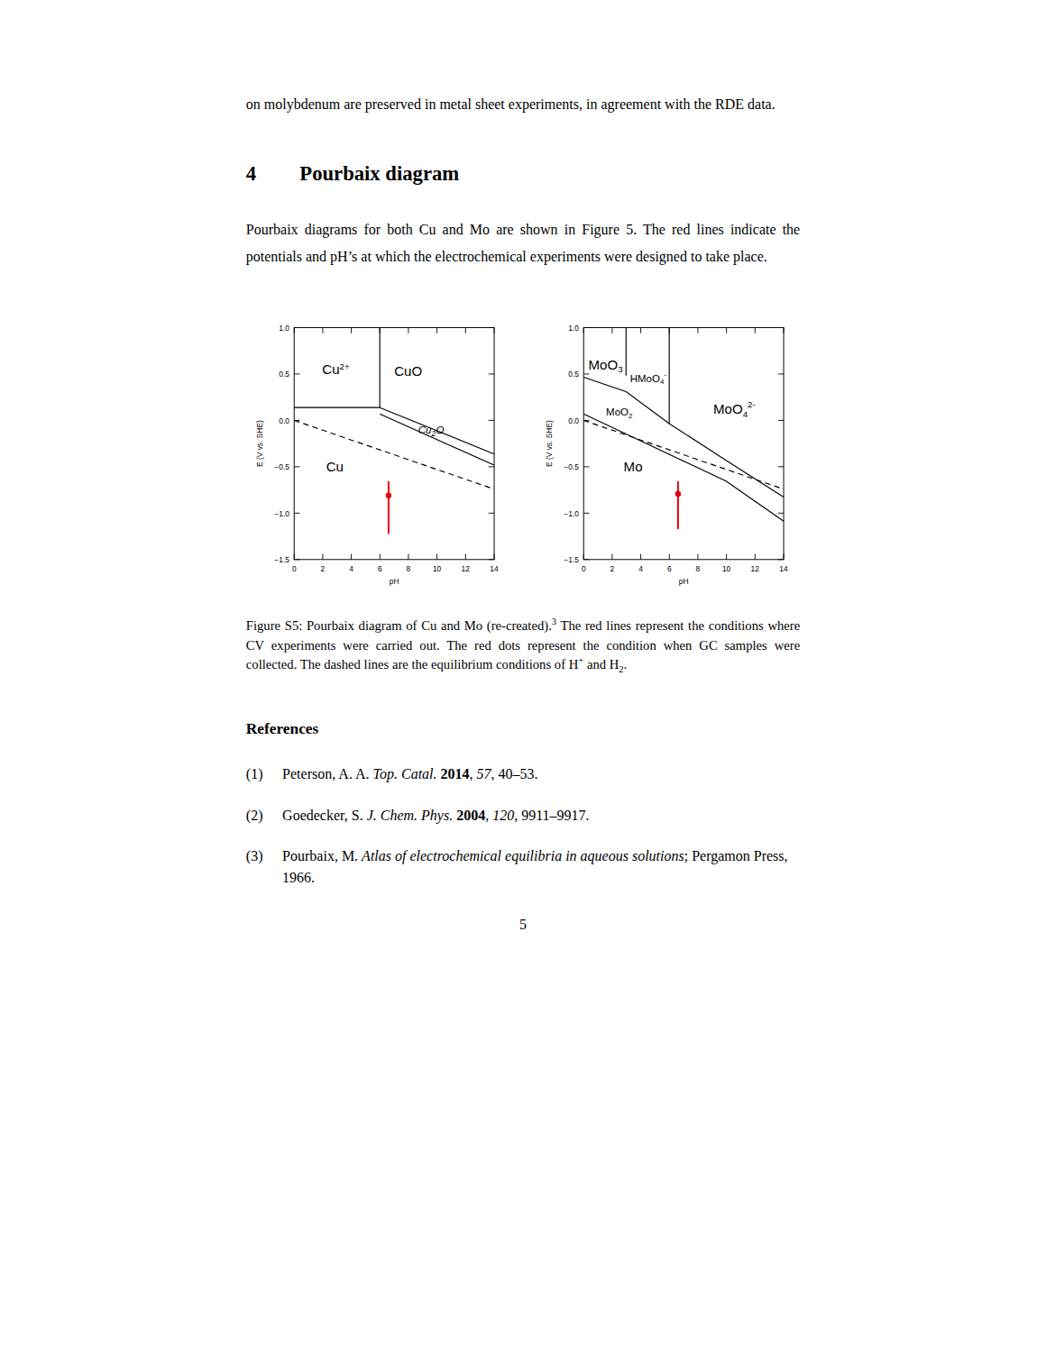on molybdenum are preserved in metal sheet experiments, in agreement with the RDE data.
4 Pourbaix diagram
Pourbaix diagrams for both Cu and Mo are shown in Figure 5. The red lines indicate the potentials and pH’s at which the electrochemical experiments were designed to take place.
1.0 0.5 0.0 −0.5 −1.0 −1.5 0 2 4 6 8 10 12 14 pH E (V vs. SHE) Cu2+ CuO Cu2O Cu 1.0 0.5 0.0 −0.5 −1.0 −1.5 0 2 4 6 8 10 12 14 pH E (V vs. SHE) MoO3 HMoO4- MoO42- MoO2 Mo
Figure S5: Pourbaix diagram of Cu and Mo (re-created).3 The red lines represent the conditions where CV experiments were carried out. The red dots represent the condition when GC samples were collected. The dashed lines are the equilibrium conditions of H+ and H2.
References
(1) Peterson, A. A. Top. Catal. 2014, 57, 40–53.
(2) Goedecker, S. J. Chem. Phys. 2004, 120, 9911–9917.
(3) Pourbaix, M. Atlas of electrochemical equilibria in aqueous solutions; Pergamon Press, 1966.
5